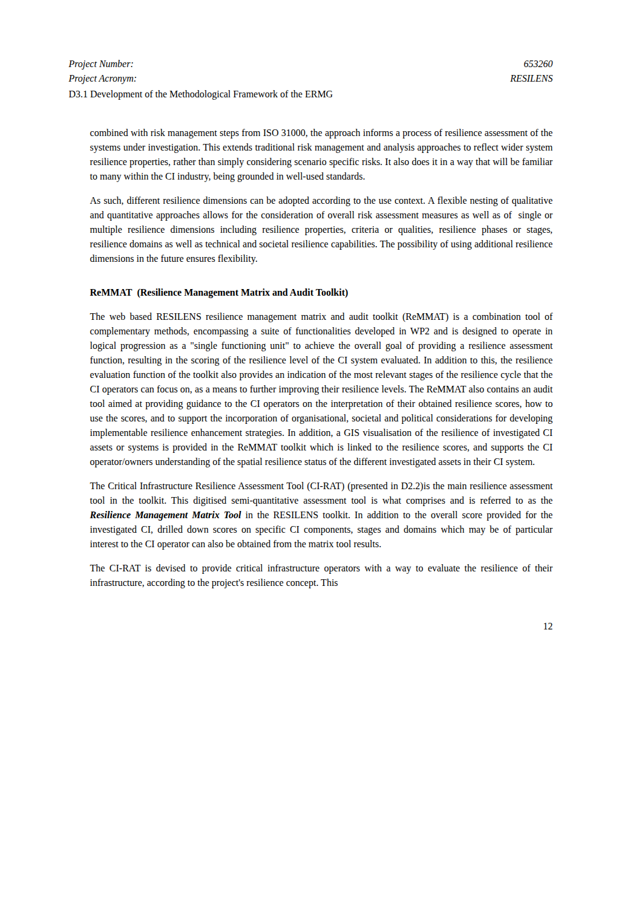Project Number: 653260
Project Acronym: RESILENS
D3.1 Development of the Methodological Framework of the ERMG
combined with risk management steps from ISO 31000, the approach informs a process of resilience assessment of the systems under investigation. This extends traditional risk management and analysis approaches to reflect wider system resilience properties, rather than simply considering scenario specific risks. It also does it in a way that will be familiar to many within the CI industry, being grounded in well-used standards.
As such, different resilience dimensions can be adopted according to the use context. A flexible nesting of qualitative and quantitative approaches allows for the consideration of overall risk assessment measures as well as of single or multiple resilience dimensions including resilience properties, criteria or qualities, resilience phases or stages, resilience domains as well as technical and societal resilience capabilities. The possibility of using additional resilience dimensions in the future ensures flexibility.
ReMMAT (Resilience Management Matrix and Audit Toolkit)
The web based RESILENS resilience management matrix and audit toolkit (ReMMAT) is a combination tool of complementary methods, encompassing a suite of functionalities developed in WP2 and is designed to operate in logical progression as a "single functioning unit" to achieve the overall goal of providing a resilience assessment function, resulting in the scoring of the resilience level of the CI system evaluated. In addition to this, the resilience evaluation function of the toolkit also provides an indication of the most relevant stages of the resilience cycle that the CI operators can focus on, as a means to further improving their resilience levels. The ReMMAT also contains an audit tool aimed at providing guidance to the CI operators on the interpretation of their obtained resilience scores, how to use the scores, and to support the incorporation of organisational, societal and political considerations for developing implementable resilience enhancement strategies. In addition, a GIS visualisation of the resilience of investigated CI assets or systems is provided in the ReMMAT toolkit which is linked to the resilience scores, and supports the CI operator/owners understanding of the spatial resilience status of the different investigated assets in their CI system.
The Critical Infrastructure Resilience Assessment Tool (CI-RAT) (presented in D2.2)is the main resilience assessment tool in the toolkit. This digitised semi-quantitative assessment tool is what comprises and is referred to as the Resilience Management Matrix Tool in the RESILENS toolkit. In addition to the overall score provided for the investigated CI, drilled down scores on specific CI components, stages and domains which may be of particular interest to the CI operator can also be obtained from the matrix tool results.
The CI-RAT is devised to provide critical infrastructure operators with a way to evaluate the resilience of their infrastructure, according to the project's resilience concept. This
12